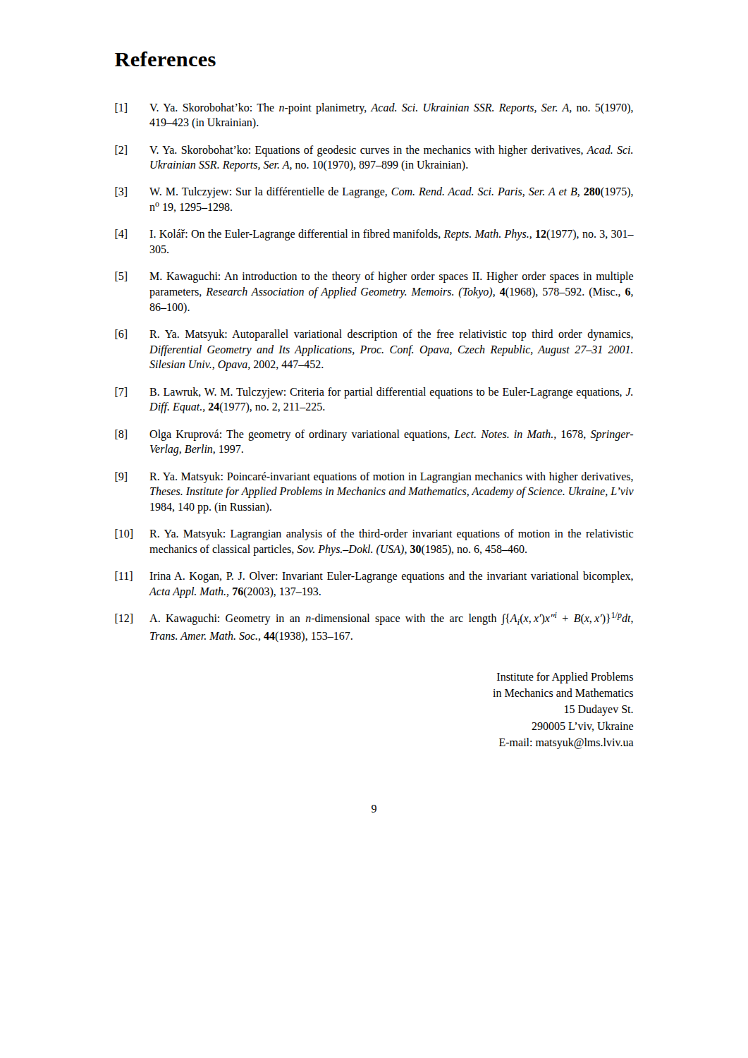References
V. Ya. Skorobohat’ko: The n-point planimetry, Acad. Sci. Ukrainian SSR. Reports, Ser. A, no. 5(1970), 419–423 (in Ukrainian).
V. Ya. Skorobohat’ko: Equations of geodesic curves in the mechanics with higher derivatives, Acad. Sci. Ukrainian SSR. Reports, Ser. A, no. 10(1970), 897–899 (in Ukrainian).
W. M. Tulczyjew: Sur la différentielle de Lagrange, Com. Rend. Acad. Sci. Paris, Ser. A et B, 280(1975), no 19, 1295–1298.
I. Kolář: On the Euler-Lagrange differential in fibred manifolds, Repts. Math. Phys., 12(1977), no. 3, 301–305.
M. Kawaguchi: An introduction to the theory of higher order spaces II. Higher order spaces in multiple parameters, Research Association of Applied Geometry. Memoirs. (Tokyo), 4(1968), 578–592. (Misc., 6, 86–100).
R. Ya. Matsyuk: Autoparallel variational description of the free relativistic top third order dynamics, Differential Geometry and Its Applications, Proc. Conf. Opava, Czech Republic, August 27–31 2001. Silesian Univ., Opava, 2002, 447–452.
B. Lawruk, W. M. Tulczyjew: Criteria for partial differential equations to be Euler-Lagrange equations, J. Diff. Equat., 24(1977), no. 2, 211–225.
Olga Kruprová: The geometry of ordinary variational equations, Lect. Notes. in Math., 1678, Springer-Verlag, Berlin, 1997.
R. Ya. Matsyuk: Poincaré-invariant equations of motion in Lagrangian mechanics with higher derivatives, Theses. Institute for Applied Problems in Mechanics and Mathematics, Academy of Science. Ukraine, L’viv 1984, 140 pp. (in Russian).
R. Ya. Matsyuk: Lagrangian analysis of the third-order invariant equations of motion in the relativistic mechanics of classical particles, Sov. Phys.–Dokl. (USA), 30(1985), no. 6, 458–460.
Irina A. Kogan, P. J. Olver: Invariant Euler-Lagrange equations and the invariant variational bicomplex, Acta Appl. Math., 76(2003), 137–193.
A. Kawaguchi: Geometry in an n-dimensional space with the arc length ∫{Ai(x, x′)x″i + B(x, x′)}1/pdt, Trans. Amer. Math. Soc., 44(1938), 153–167.
Institute for Applied Problems
in Mechanics and Mathematics
15 Dudayev St.
290005 L’viv, Ukraine
E-mail: matsyuk@lms.lviv.ua
9